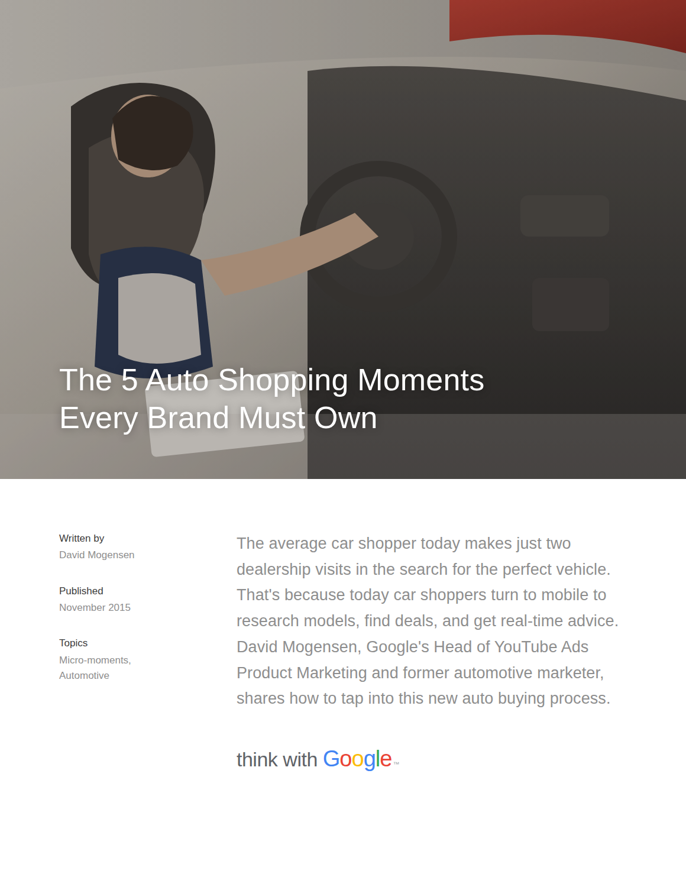The 5 Auto Shopping Moments Every Brand Must Own
Written by
David Mogensen
Published
November 2015
Topics
Micro-moments,
Automotive
The average car shopper today makes just two dealership visits in the search for the perfect vehicle. That's because today car shoppers turn to mobile to research models, find deals, and get real-time advice. David Mogensen, Google's Head of YouTube Ads Product Marketing and former automotive marketer, shares how to tap into this new auto buying process.
think with Google™